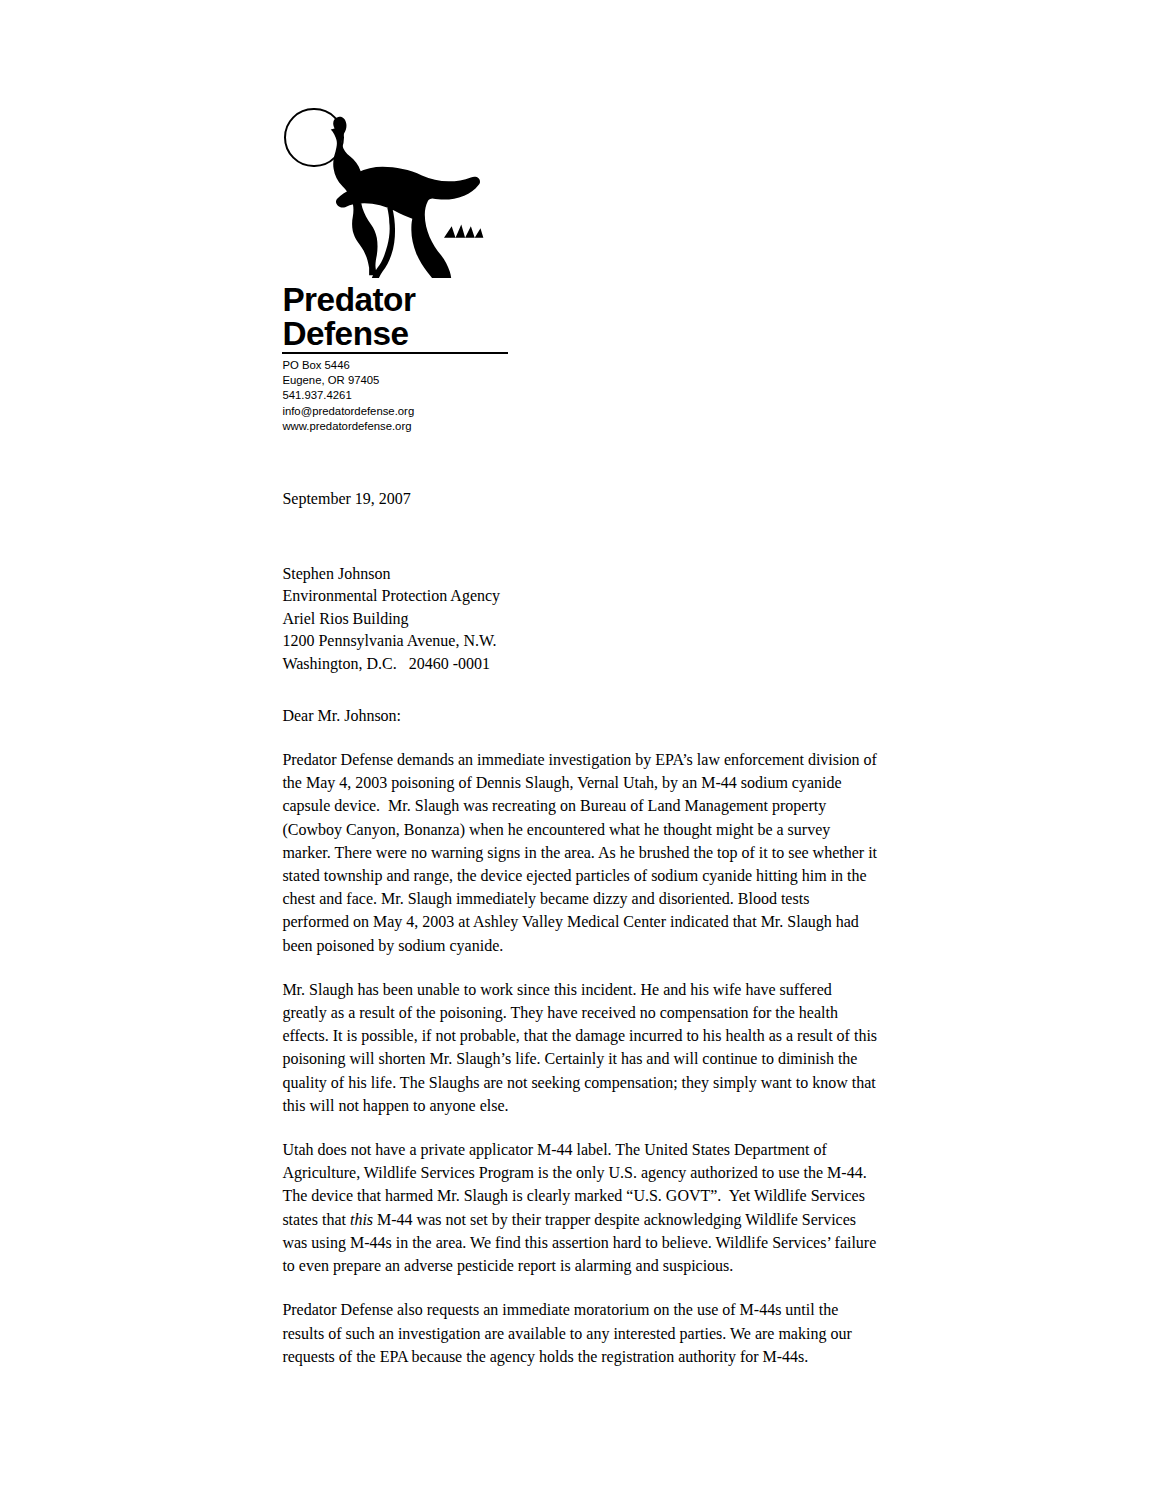Predator Defense
PO Box 5446
Eugene, OR 97405
541.937.4261
info@predatordefense.org
www.predatordefense.org
September 19, 2007
Stephen Johnson
Environmental Protection Agency
Ariel Rios Building
1200 Pennsylvania Avenue, N.W.
Washington, D.C. 20460 -0001
Dear Mr. Johnson:
Predator Defense demands an immediate investigation by EPA’s law enforcement division of the May 4, 2003 poisoning of Dennis Slaugh, Vernal Utah, by an M-44 sodium cyanide capsule device. Mr. Slaugh was recreating on Bureau of Land Management property (Cowboy Canyon, Bonanza) when he encountered what he thought might be a survey marker. There were no warning signs in the area. As he brushed the top of it to see whether it stated township and range, the device ejected particles of sodium cyanide hitting him in the chest and face. Mr. Slaugh immediately became dizzy and disoriented. Blood tests performed on May 4, 2003 at Ashley Valley Medical Center indicated that Mr. Slaugh had been poisoned by sodium cyanide.
Mr. Slaugh has been unable to work since this incident. He and his wife have suffered greatly as a result of the poisoning. They have received no compensation for the health effects. It is possible, if not probable, that the damage incurred to his health as a result of this poisoning will shorten Mr. Slaugh’s life. Certainly it has and will continue to diminish the quality of his life. The Slaughs are not seeking compensation; they simply want to know that this will not happen to anyone else.
Utah does not have a private applicator M-44 label. The United States Department of Agriculture, Wildlife Services Program is the only U.S. agency authorized to use the M-44. The device that harmed Mr. Slaugh is clearly marked “U.S. GOVT”. Yet Wildlife Services states that this M-44 was not set by their trapper despite acknowledging Wildlife Services was using M-44s in the area. We find this assertion hard to believe. Wildlife Services’ failure to even prepare an adverse pesticide report is alarming and suspicious.
Predator Defense also requests an immediate moratorium on the use of M-44s until the results of such an investigation are available to any interested parties. We are making our requests of the EPA because the agency holds the registration authority for M-44s.